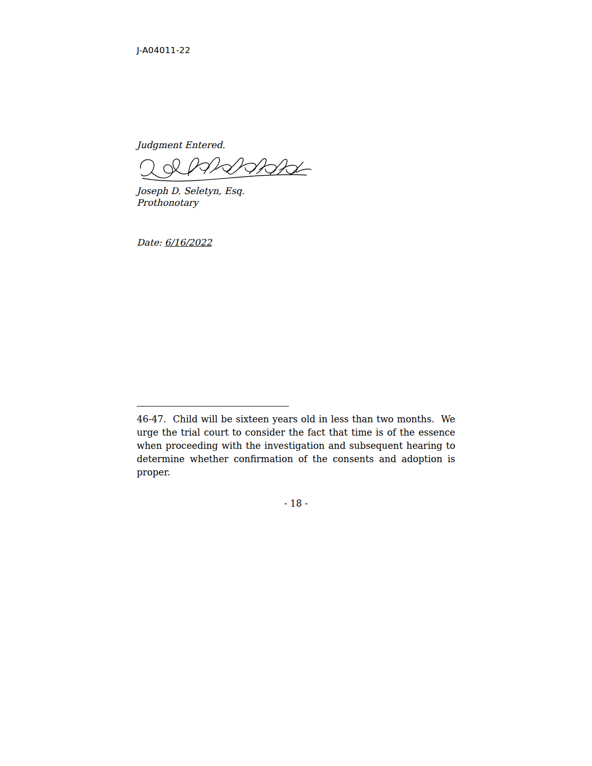J-A04011-22
Judgment Entered.
Joseph D. Seletyn, Esq.
Prothonotary
Date: 6/16/2022
46-47. Child will be sixteen years old in less than two months. We urge the trial court to consider the fact that time is of the essence when proceeding with the investigation and subsequent hearing to determine whether confirmation of the consents and adoption is proper.
- 18 -